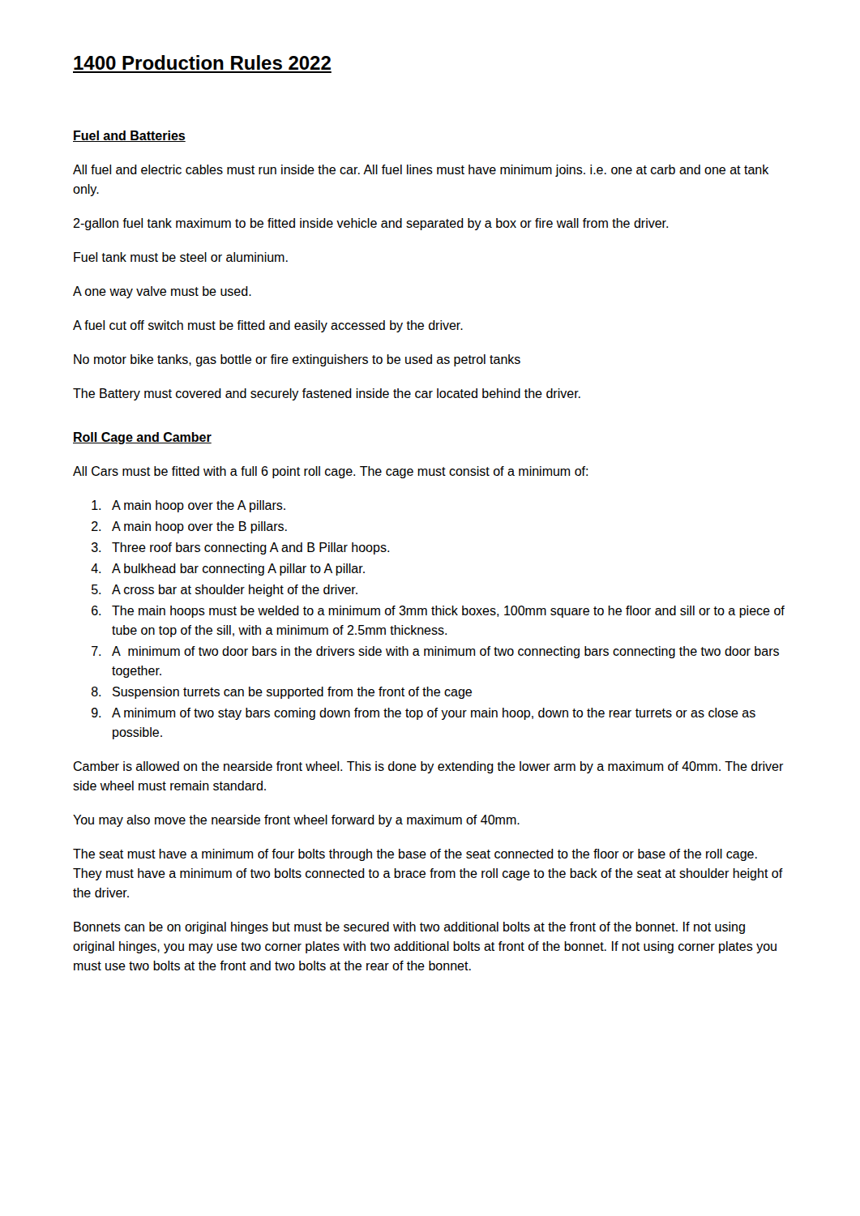1400 Production Rules 2022
Fuel and Batteries
All fuel and electric cables must run inside the car. All fuel lines must have minimum joins. i.e. one at carb and one at tank only.
2-gallon fuel tank maximum to be fitted inside vehicle and separated by a box or fire wall from the driver.
Fuel tank must be steel or aluminium.
A one way valve must be used.
A fuel cut off switch must be fitted and easily accessed by the driver.
No motor bike tanks, gas bottle or fire extinguishers to be used as petrol tanks
The Battery must covered and securely fastened inside the car located behind the driver.
Roll Cage and Camber
All Cars must be fitted with a full 6 point roll cage. The cage must consist of a minimum of:
A main hoop over the A pillars.
A main hoop over the B pillars.
Three roof bars connecting A and B Pillar hoops.
A bulkhead bar connecting A pillar to A pillar.
A cross bar at shoulder height of the driver.
The main hoops must be welded to a minimum of 3mm thick boxes, 100mm square to he floor and sill or to a piece of tube on top of the sill, with a minimum of 2.5mm thickness.
A minimum of two door bars in the drivers side with a minimum of two connecting bars connecting the two door bars together.
Suspension turrets can be supported from the front of the cage
A minimum of two stay bars coming down from the top of your main hoop, down to the rear turrets or as close as possible.
Camber is allowed on the nearside front wheel. This is done by extending the lower arm by a maximum of 40mm. The driver side wheel must remain standard.
You may also move the nearside front wheel forward by a maximum of 40mm.
The seat must have a minimum of four bolts through the base of the seat connected to the floor or base of the roll cage. They must have a minimum of two bolts connected to a brace from the roll cage to the back of the seat at shoulder height of the driver.
Bonnets can be on original hinges but must be secured with two additional bolts at the front of the bonnet. If not using original hinges, you may use two corner plates with two additional bolts at front of the bonnet. If not using corner plates you must use two bolts at the front and two bolts at the rear of the bonnet.